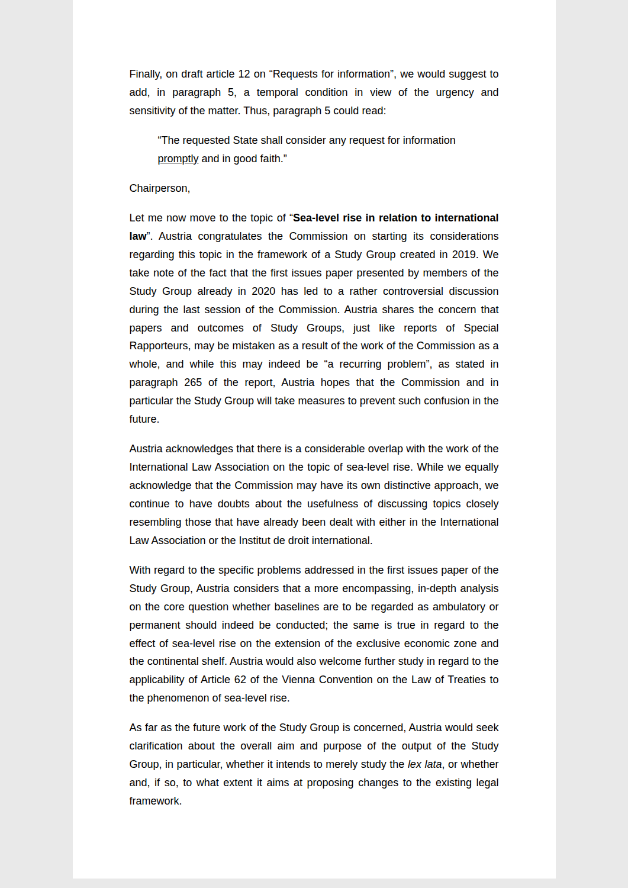Finally, on draft article 12 on “Requests for information”, we would suggest to add, in paragraph 5, a temporal condition in view of the urgency and sensitivity of the matter. Thus, paragraph 5 could read:
“The requested State shall consider any request for information promptly and in good faith.”
Chairperson,
Let me now move to the topic of “Sea-level rise in relation to international law”. Austria congratulates the Commission on starting its considerations regarding this topic in the framework of a Study Group created in 2019. We take note of the fact that the first issues paper presented by members of the Study Group already in 2020 has led to a rather controversial discussion during the last session of the Commission. Austria shares the concern that papers and outcomes of Study Groups, just like reports of Special Rapporteurs, may be mistaken as a result of the work of the Commission as a whole, and while this may indeed be “a recurring problem”, as stated in paragraph 265 of the report, Austria hopes that the Commission and in particular the Study Group will take measures to prevent such confusion in the future.
Austria acknowledges that there is a considerable overlap with the work of the International Law Association on the topic of sea-level rise. While we equally acknowledge that the Commission may have its own distinctive approach, we continue to have doubts about the usefulness of discussing topics closely resembling those that have already been dealt with either in the International Law Association or the Institut de droit international.
With regard to the specific problems addressed in the first issues paper of the Study Group, Austria considers that a more encompassing, in-depth analysis on the core question whether baselines are to be regarded as ambulatory or permanent should indeed be conducted; the same is true in regard to the effect of sea-level rise on the extension of the exclusive economic zone and the continental shelf. Austria would also welcome further study in regard to the applicability of Article 62 of the Vienna Convention on the Law of Treaties to the phenomenon of sea-level rise.
As far as the future work of the Study Group is concerned, Austria would seek clarification about the overall aim and purpose of the output of the Study Group, in particular, whether it intends to merely study the lex lata, or whether and, if so, to what extent it aims at proposing changes to the existing legal framework.